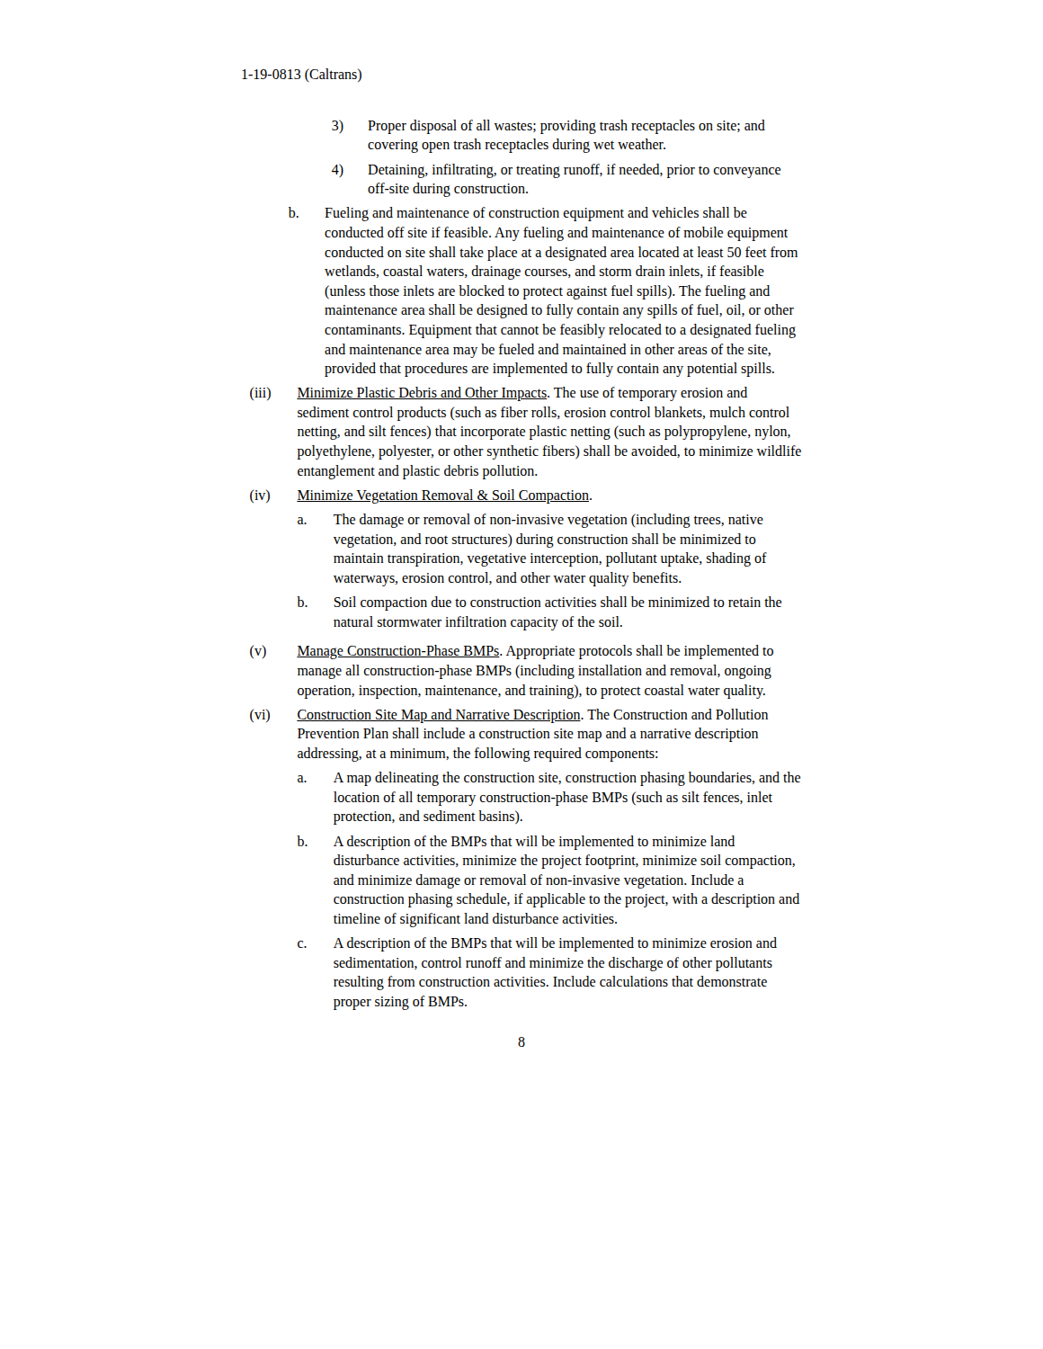1-19-0813 (Caltrans)
3)
Proper disposal of all wastes; providing trash receptacles on site; and covering open trash receptacles during wet weather.
4)
Detaining, infiltrating, or treating runoff, if needed, prior to conveyance off-site during construction.
b.
Fueling and maintenance of construction equipment and vehicles shall be conducted off site if feasible. Any fueling and maintenance of mobile equipment conducted on site shall take place at a designated area located at least 50 feet from wetlands, coastal waters, drainage courses, and storm drain inlets, if feasible (unless those inlets are blocked to protect against fuel spills). The fueling and maintenance area shall be designed to fully contain any spills of fuel, oil, or other contaminants. Equipment that cannot be feasibly relocated to a designated fueling and maintenance area may be fueled and maintained in other areas of the site, provided that procedures are implemented to fully contain any potential spills.
(iii)
Minimize Plastic Debris and Other Impacts. The use of temporary erosion and sediment control products (such as fiber rolls, erosion control blankets, mulch control netting, and silt fences) that incorporate plastic netting (such as polypropylene, nylon, polyethylene, polyester, or other synthetic fibers) shall be avoided, to minimize wildlife entanglement and plastic debris pollution.
(iv)
Minimize Vegetation Removal & Soil Compaction.
a.
The damage or removal of non-invasive vegetation (including trees, native vegetation, and root structures) during construction shall be minimized to maintain transpiration, vegetative interception, pollutant uptake, shading of waterways, erosion control, and other water quality benefits.
b.
Soil compaction due to construction activities shall be minimized to retain the natural stormwater infiltration capacity of the soil.
(v)
Manage Construction-Phase BMPs. Appropriate protocols shall be implemented to manage all construction-phase BMPs (including installation and removal, ongoing operation, inspection, maintenance, and training), to protect coastal water quality.
(vi)
Construction Site Map and Narrative Description. The Construction and Pollution Prevention Plan shall include a construction site map and a narrative description addressing, at a minimum, the following required components:
a.
A map delineating the construction site, construction phasing boundaries, and the location of all temporary construction-phase BMPs (such as silt fences, inlet protection, and sediment basins).
b.
A description of the BMPs that will be implemented to minimize land disturbance activities, minimize the project footprint, minimize soil compaction, and minimize damage or removal of non-invasive vegetation. Include a construction phasing schedule, if applicable to the project, with a description and timeline of significant land disturbance activities.
c.
A description of the BMPs that will be implemented to minimize erosion and sedimentation, control runoff and minimize the discharge of other pollutants resulting from construction activities. Include calculations that demonstrate proper sizing of BMPs.
8